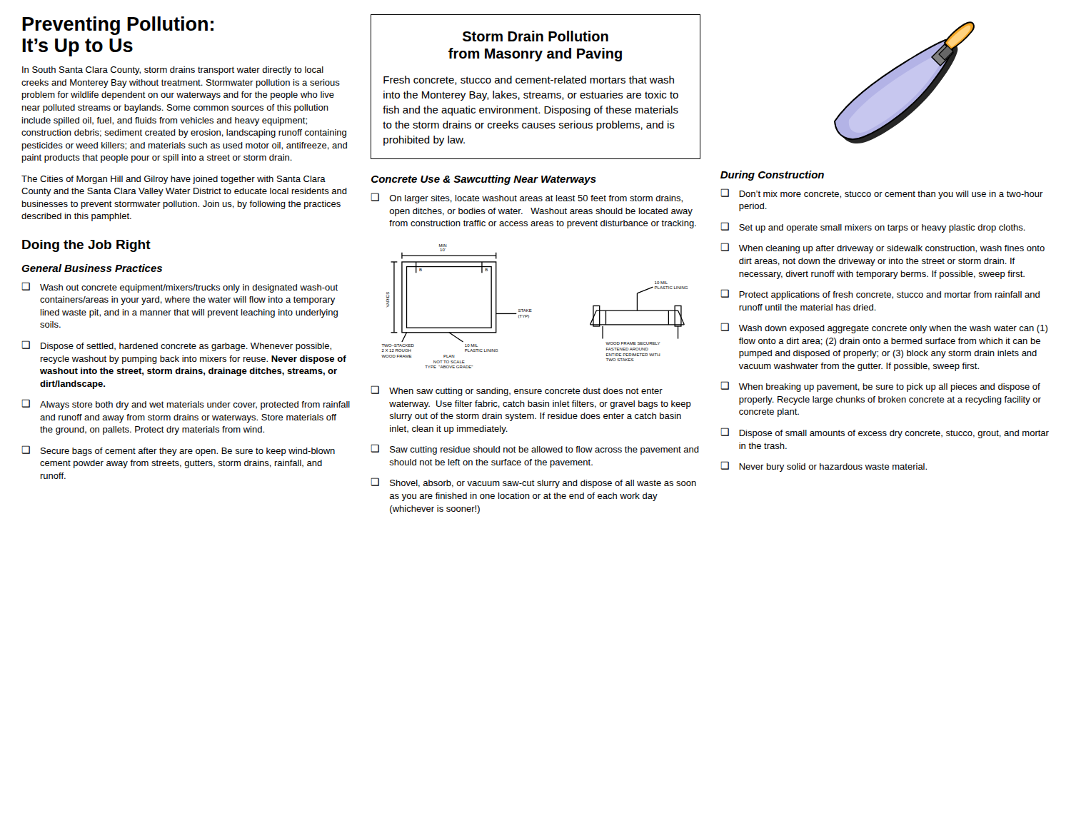Preventing Pollution:
It’s Up to Us
In South Santa Clara County, storm drains transport water directly to local creeks and Monterey Bay without treatment. Stormwater pollution is a serious problem for wildlife dependent on our waterways and for the people who live near polluted streams or baylands. Some common sources of this pollution include spilled oil, fuel, and fluids from vehicles and heavy equipment; construction debris; sediment created by erosion, landscaping runoff containing pesticides or weed killers; and materials such as used motor oil, antifreeze, and paint products that people pour or spill into a street or storm drain.
The Cities of Morgan Hill and Gilroy have joined together with Santa Clara County and the Santa Clara Valley Water District to educate local residents and businesses to prevent stormwater pollution. Join us, by following the practices described in this pamphlet.
Doing the Job Right
General Business Practices
Wash out concrete equipment/mixers/trucks only in designated wash-out containers/areas in your yard, where the water will flow into a temporary lined waste pit, and in a manner that will prevent leaching into underlying soils.
Dispose of settled, hardened concrete as garbage. Whenever possible, recycle washout by pumping back into mixers for reuse. Never dispose of washout into the street, storm drains, drainage ditches, streams, or dirt/landscape.
Always store both dry and wet materials under cover, protected from rainfall and runoff and away from storm drains or waterways. Store materials off the ground, on pallets. Protect dry materials from wind.
Secure bags of cement after they are open. Be sure to keep wind-blown cement powder away from streets, gutters, storm drains, rainfall, and runoff.
Storm Drain Pollution
from Masonry and Paving
Fresh concrete, stucco and cement-related mortars that wash into the Monterey Bay, lakes, streams, or estuaries are toxic to fish and the aquatic environment. Disposing of these materials to the storm drains or creeks causes serious problems, and is prohibited by law.
Concrete Use & Sawcutting Near Waterways
On larger sites, locate washout areas at least 50 feet from storm drains, open ditches, or bodies of water. Washout areas should be located away from construction traffic or access areas to prevent disturbance or tracking.
10' MIN B B VARIES STAKE (TYP) 10 MIL PLASTIC LINING TWO–STACKED 2 X 12 ROUGH WOOD FRAME PLAN NOT TO SCALE TYPE "ABOVE GRADE" 10 MIL PLASTIC LINING WOOD FRAME SECURELY FASTENED AROUND ENTIRE PERIMETER WITH TWO STAKES
When saw cutting or sanding, ensure concrete dust does not enter waterway. Use filter fabric, catch basin inlet filters, or gravel bags to keep slurry out of the storm drain system. If residue does enter a catch basin inlet, clean it up immediately.
Saw cutting residue should not be allowed to flow across the pavement and should not be left on the surface of the pavement.
Shovel, absorb, or vacuum saw-cut slurry and dispose of all waste as soon as you are finished in one location or at the end of each work day (whichever is sooner!)
During Construction
Don’t mix more concrete, stucco or cement than you will use in a two-hour period.
Set up and operate small mixers on tarps or heavy plastic drop cloths.
When cleaning up after driveway or sidewalk construction, wash fines onto dirt areas, not down the driveway or into the street or storm drain. If necessary, divert runoff with temporary berms. If possible, sweep first.
Protect applications of fresh concrete, stucco and mortar from rainfall and runoff until the material has dried.
Wash down exposed aggregate concrete only when the wash water can (1) flow onto a dirt area; (2) drain onto a bermed surface from which it can be pumped and disposed of properly; or (3) block any storm drain inlets and vacuum washwater from the gutter. If possible, sweep first.
When breaking up pavement, be sure to pick up all pieces and dispose of properly. Recycle large chunks of broken concrete at a recycling facility or concrete plant.
Dispose of small amounts of excess dry concrete, stucco, grout, and mortar in the trash.
Never bury solid or hazardous waste material.